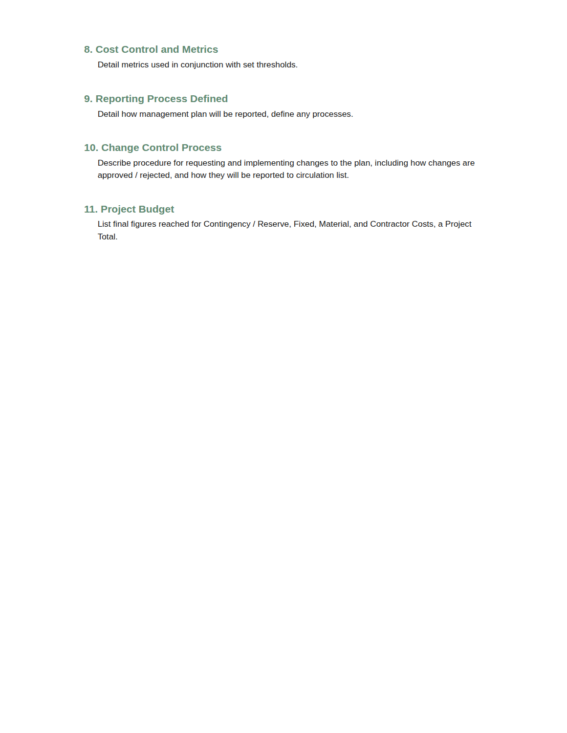Cost Control and Metrics
Detail metrics used in conjunction with set thresholds.
Reporting Process Defined
Detail how management plan will be reported, define any processes.
Change Control Process
Describe procedure for requesting and implementing changes to the plan, including how changes are approved / rejected, and how they will be reported to circulation list.
Project Budget
List final figures reached for Contingency / Reserve, Fixed, Material, and Contractor Costs, a Project Total.